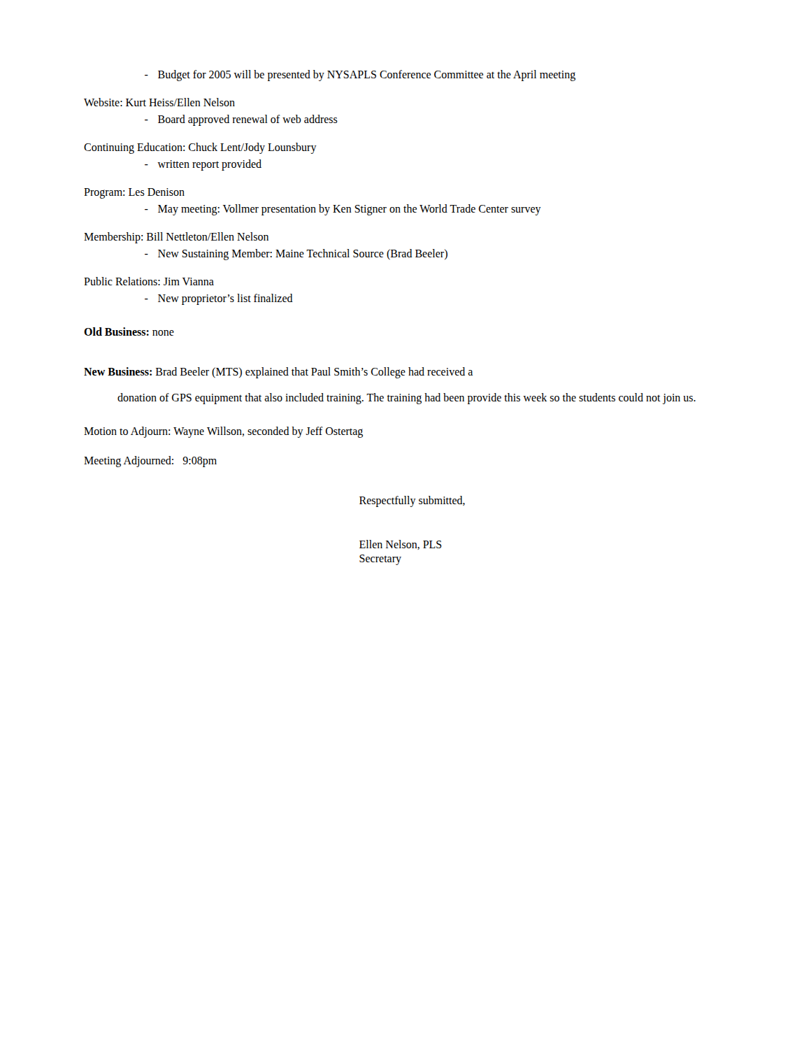Budget for 2005 will be presented by NYSAPLS Conference Committee at the April meeting
Website: Kurt Heiss/Ellen Nelson
Board approved renewal of web address
Continuing Education: Chuck Lent/Jody Lounsbury
written report provided
Program: Les Denison
May meeting: Vollmer presentation by Ken Stigner on the World Trade Center survey
Membership: Bill Nettleton/Ellen Nelson
New Sustaining Member: Maine Technical Source (Brad Beeler)
Public Relations: Jim Vianna
New proprietor’s list finalized
Old Business: none
New Business: Brad Beeler (MTS) explained that Paul Smith’s College had received a
donation of GPS equipment that also included training. The training had been provide this week so the students could not join us.
Motion to Adjourn: Wayne Willson, seconded by Jeff Ostertag
Meeting Adjourned: 9:08pm
Respectfully submitted,
Ellen Nelson, PLS
Secretary